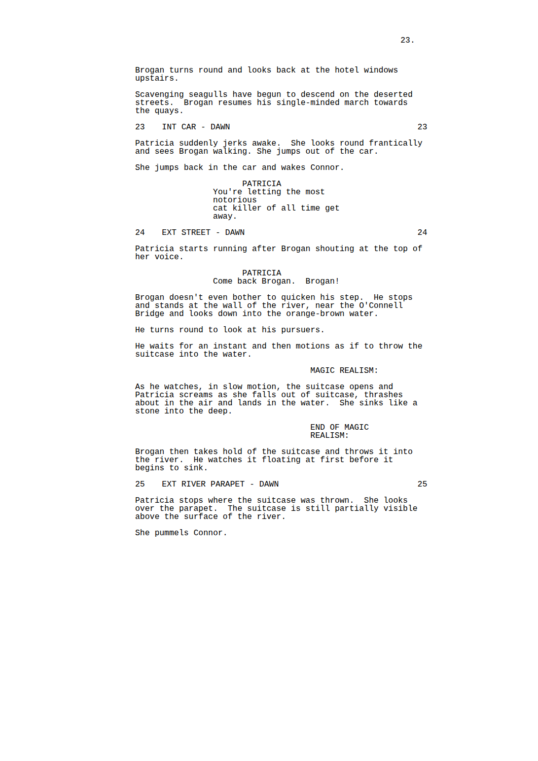23.
Brogan turns round and looks back at the hotel windows upstairs.
Scavenging seagulls have begun to descend on the deserted streets. Brogan resumes his single-minded march towards the quays.
23 INT CAR - DAWN 23
Patricia suddenly jerks awake. She looks round frantically and sees Brogan walking. She jumps out of the car.
She jumps back in the car and wakes Connor.
PATRICIA
You're letting the most notorious cat killer of all time get away.
24 EXT STREET - DAWN 24
Patricia starts running after Brogan shouting at the top of her voice.
PATRICIA
Come back Brogan. Brogan!
Brogan doesn't even bother to quicken his step. He stops and stands at the wall of the river, near the O'Connell Bridge and looks down into the orange-brown water.
He turns round to look at his pursuers.
He waits for an instant and then motions as if to throw the suitcase into the water.
MAGIC REALISM:
As he watches, in slow motion, the suitcase opens and Patricia screams as she falls out of suitcase, thrashes about in the air and lands in the water. She sinks like a stone into the deep.
END OF MAGIC REALISM:
Brogan then takes hold of the suitcase and throws it into the river. He watches it floating at first before it begins to sink.
25 EXT RIVER PARAPET - DAWN 25
Patricia stops where the suitcase was thrown. She looks over the parapet. The suitcase is still partially visible above the surface of the river.
She pummels Connor.